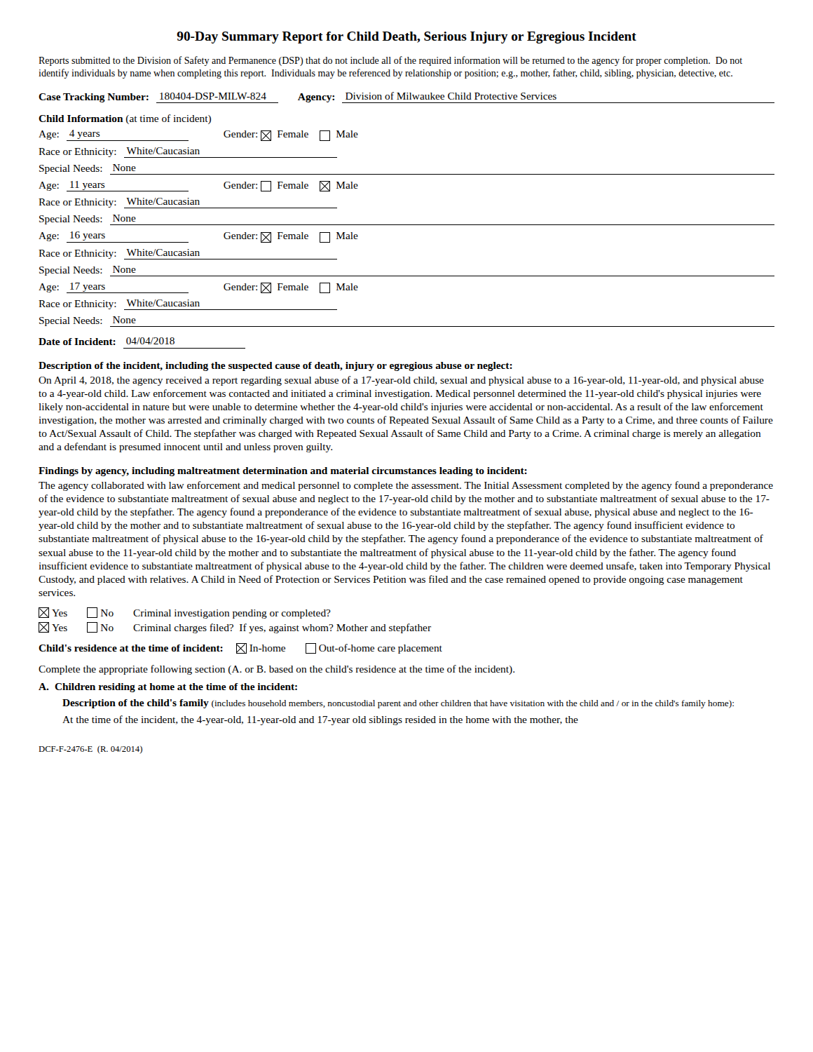90-Day Summary Report for Child Death, Serious Injury or Egregious Incident
Reports submitted to the Division of Safety and Permanence (DSP) that do not include all of the required information will be returned to the agency for proper completion. Do not identify individuals by name when completing this report. Individuals may be referenced by relationship or position; e.g., mother, father, child, sibling, physician, detective, etc.
Case Tracking Number: 180404-DSP-MILW-824 Agency: Division of Milwaukee Child Protective Services
Child Information (at time of incident)
Age: 4 years Gender: Female Male
Race or Ethnicity: White/Caucasian
Special Needs: None
Age: 11 years Gender: Female Male
Race or Ethnicity: White/Caucasian
Special Needs: None
Age: 16 years Gender: Female Male
Race or Ethnicity: White/Caucasian
Special Needs: None
Age: 17 years Gender: Female Male
Race or Ethnicity: White/Caucasian
Special Needs: None
Date of Incident: 04/04/2018
Description of the incident, including the suspected cause of death, injury or egregious abuse or neglect:
On April 4, 2018, the agency received a report regarding sexual abuse of a 17-year-old child, sexual and physical abuse to a 16-year-old, 11-year-old, and physical abuse to a 4-year-old child. Law enforcement was contacted and initiated a criminal investigation. Medical personnel determined the 11-year-old child's physical injuries were likely non-accidental in nature but were unable to determine whether the 4-year-old child's injuries were accidental or non-accidental. As a result of the law enforcement investigation, the mother was arrested and criminally charged with two counts of Repeated Sexual Assault of Same Child as a Party to a Crime, and three counts of Failure to Act/Sexual Assault of Child. The stepfather was charged with Repeated Sexual Assault of Same Child and Party to a Crime. A criminal charge is merely an allegation and a defendant is presumed innocent until and unless proven guilty.
Findings by agency, including maltreatment determination and material circumstances leading to incident:
The agency collaborated with law enforcement and medical personnel to complete the assessment. The Initial Assessment completed by the agency found a preponderance of the evidence to substantiate maltreatment of sexual abuse and neglect to the 17-year-old child by the mother and to substantiate maltreatment of sexual abuse to the 17-year-old child by the stepfather. The agency found a preponderance of the evidence to substantiate maltreatment of sexual abuse, physical abuse and neglect to the 16-year-old child by the mother and to substantiate maltreatment of sexual abuse to the 16-year-old child by the stepfather. The agency found insufficient evidence to substantiate maltreatment of physical abuse to the 16-year-old child by the stepfather. The agency found a preponderance of the evidence to substantiate maltreatment of sexual abuse to the 11-year-old child by the mother and to substantiate the maltreatment of physical abuse to the 11-year-old child by the father. The agency found insufficient evidence to substantiate maltreatment of physical abuse to the 4-year-old child by the father. The children were deemed unsafe, taken into Temporary Physical Custody, and placed with relatives. A Child in Need of Protection or Services Petition was filed and the case remained opened to provide ongoing case management services.
Yes No Criminal investigation pending or completed?
Yes No Criminal charges filed? If yes, against whom? Mother and stepfather
Child's residence at the time of incident: In-home Out-of-home care placement
Complete the appropriate following section (A. or B. based on the child's residence at the time of the incident).
A. Children residing at home at the time of the incident:
Description of the child's family (includes household members, noncustodial parent and other children that have visitation with the child and / or in the child's family home):
At the time of the incident, the 4-year-old, 11-year-old and 17-year old siblings resided in the home with the mother, the
DCF-F-2476-E (R. 04/2014)